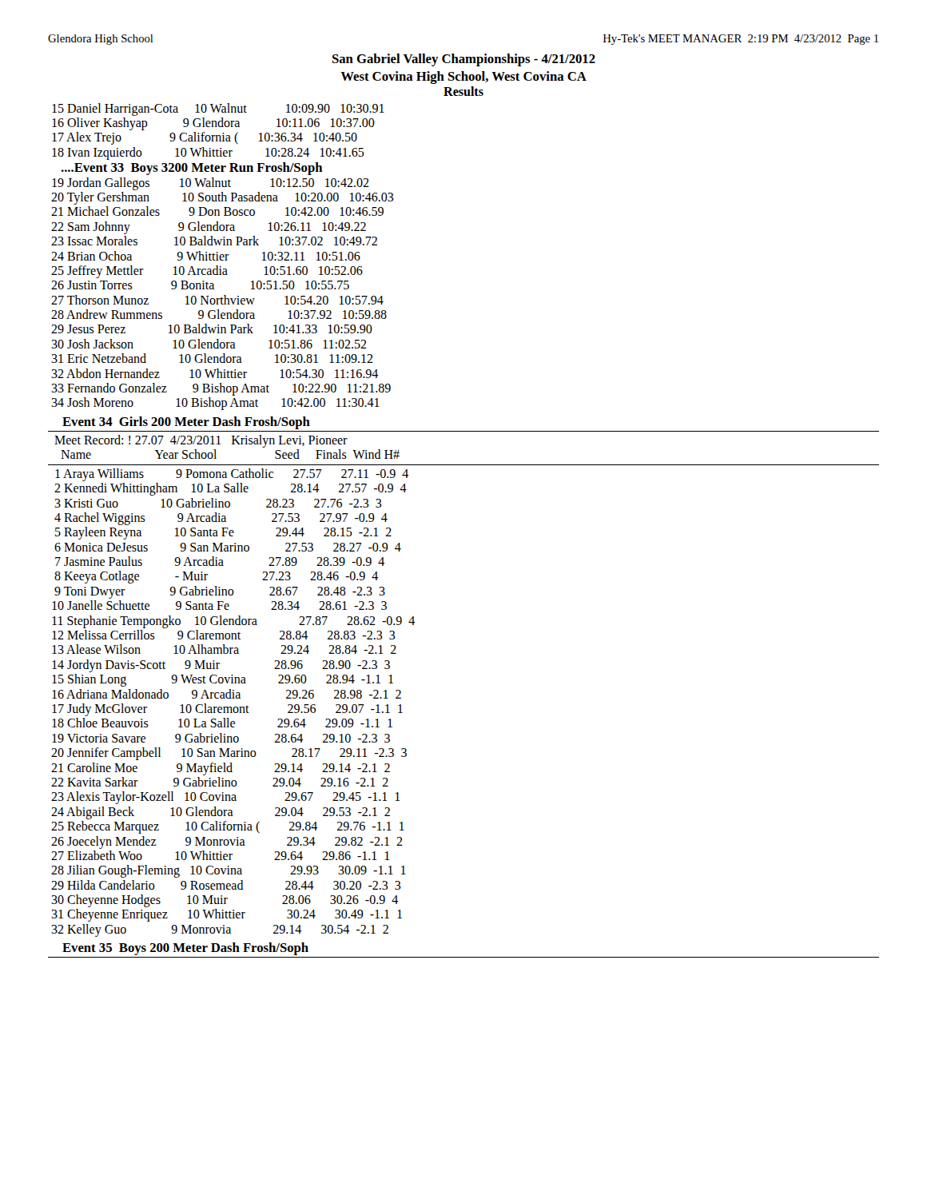Glendora High School Hy-Tek's MEET MANAGER 2:19 PM 4/23/2012 Page 1
San Gabriel Valley Championships - 4/21/2012
West Covina High School, West Covina CA
Results
 15 Daniel Harrigan-Cota     10 Walnut            10:09.90   10:30.91
 16 Oliver Kashyap           9 Glendora           10:11.06   10:37.00
 17 Alex Trejo               9 California (      10:36.34   10:40.50
 18 Ivan Izquierdo          10 Whittier          10:28.24   10:41.65
    ....Event 33  Boys 3200 Meter Run Frosh/Soph
 19 Jordan Gallegos         10 Walnut            10:12.50   10:42.02
 20 Tyler Gershman          10 South Pasadena     10:20.00   10:46.03
 21 Michael Gonzales         9 Don Bosco         10:42.00   10:46.59
 22 Sam Johnny               9 Glendora          10:26.11   10:49.22
 23 Issac Morales           10 Baldwin Park      10:37.02   10:49.72
 24 Brian Ochoa              9 Whittier          10:32.11   10:51.06
 25 Jeffrey Mettler         10 Arcadia           10:51.60   10:52.06
 26 Justin Torres            9 Bonita           10:51.50   10:55.75
 27 Thorson Munoz           10 Northview         10:54.20   10:57.94
 28 Andrew Rummens           9 Glendora          10:37.92   10:59.88
 29 Jesus Perez             10 Baldwin Park      10:41.33   10:59.90
 30 Josh Jackson            10 Glendora          10:51.86   11:02.52
 31 Eric Netzeband          10 Glendora          10:30.81   11:09.12
 32 Abdon Hernandez         10 Whittier          10:54.30   11:16.94
 33 Fernando Gonzalez        9 Bishop Amat       10:22.90   11:21.89
 34 Josh Moreno             10 Bishop Amat       10:42.00   11:30.41
Event 34 Girls 200 Meter Dash Frosh/Soph
  Meet Record: ! 27.07  4/23/2011   Krisalyn Levi, Pioneer
    Name                    Year School                  Seed     Finals  Wind H#
  1 Araya Williams          9 Pomona Catholic      27.57      27.11  -0.9  4
  2 Kennedi Whittingham    10 La Salle             28.14      27.57  -0.9  4
  3 Kristi Guo             10 Gabrielino           28.23      27.76  -2.3  3
  4 Rachel Wiggins          9 Arcadia              27.53      27.97  -0.9  4
  5 Rayleen Reyna          10 Santa Fe             29.44      28.15  -2.1  2
  6 Monica DeJesus          9 San Marino           27.53      28.27  -0.9  4
  7 Jasmine Paulus          9 Arcadia              27.89      28.39  -0.9  4
  8 Keeya Cotlage           - Muir                 27.23      28.46  -0.9  4
  9 Toni Dwyer              9 Gabrielino           28.67      28.48  -2.3  3
 10 Janelle Schuette        9 Santa Fe             28.34      28.61  -2.3  3
 11 Stephanie Tempongko    10 Glendora             27.87      28.62  -0.9  4
 12 Melissa Cerrillos       9 Claremont            28.84      28.83  -2.3  3
 13 Alease Wilson          10 Alhambra             29.24      28.84  -2.1  2
 14 Jordyn Davis-Scott      9 Muir                 28.96      28.90  -2.3  3
 15 Shian Long              9 West Covina          29.60      28.94  -1.1  1
 16 Adriana Maldonado       9 Arcadia              29.26      28.98  -2.1  2
 17 Judy McGlover          10 Claremont            29.56      29.07  -1.1  1
 18 Chloe Beauvois         10 La Salle             29.64      29.09  -1.1  1
 19 Victoria Savare         9 Gabrielino           28.64      29.10  -2.3  3
 20 Jennifer Campbell      10 San Marino           28.17      29.11  -2.3  3
 21 Caroline Moe            9 Mayfield             29.14      29.14  -2.1  2
 22 Kavita Sarkar           9 Gabrielino           29.04      29.16  -2.1  2
 23 Alexis Taylor-Kozell   10 Covina               29.67      29.45  -1.1  1
 24 Abigail Beck           10 Glendora             29.04      29.53  -2.1  2
 25 Rebecca Marquez        10 California (         29.84      29.76  -1.1  1
 26 Joecelyn Mendez         9 Monrovia             29.34      29.82  -2.1  2
 27 Elizabeth Woo          10 Whittier             29.64      29.86  -1.1  1
 28 Jilian Gough-Fleming   10 Covina               29.93      30.09  -1.1  1
 29 Hilda Candelario        9 Rosemead             28.44      30.20  -2.3  3
 30 Cheyenne Hodges        10 Muir                 28.06      30.26  -0.9  4
 31 Cheyenne Enriquez      10 Whittier             30.24      30.49  -1.1  1
 32 Kelley Guo              9 Monrovia             29.14      30.54  -2.1  2
Event 35 Boys 200 Meter Dash Frosh/Soph